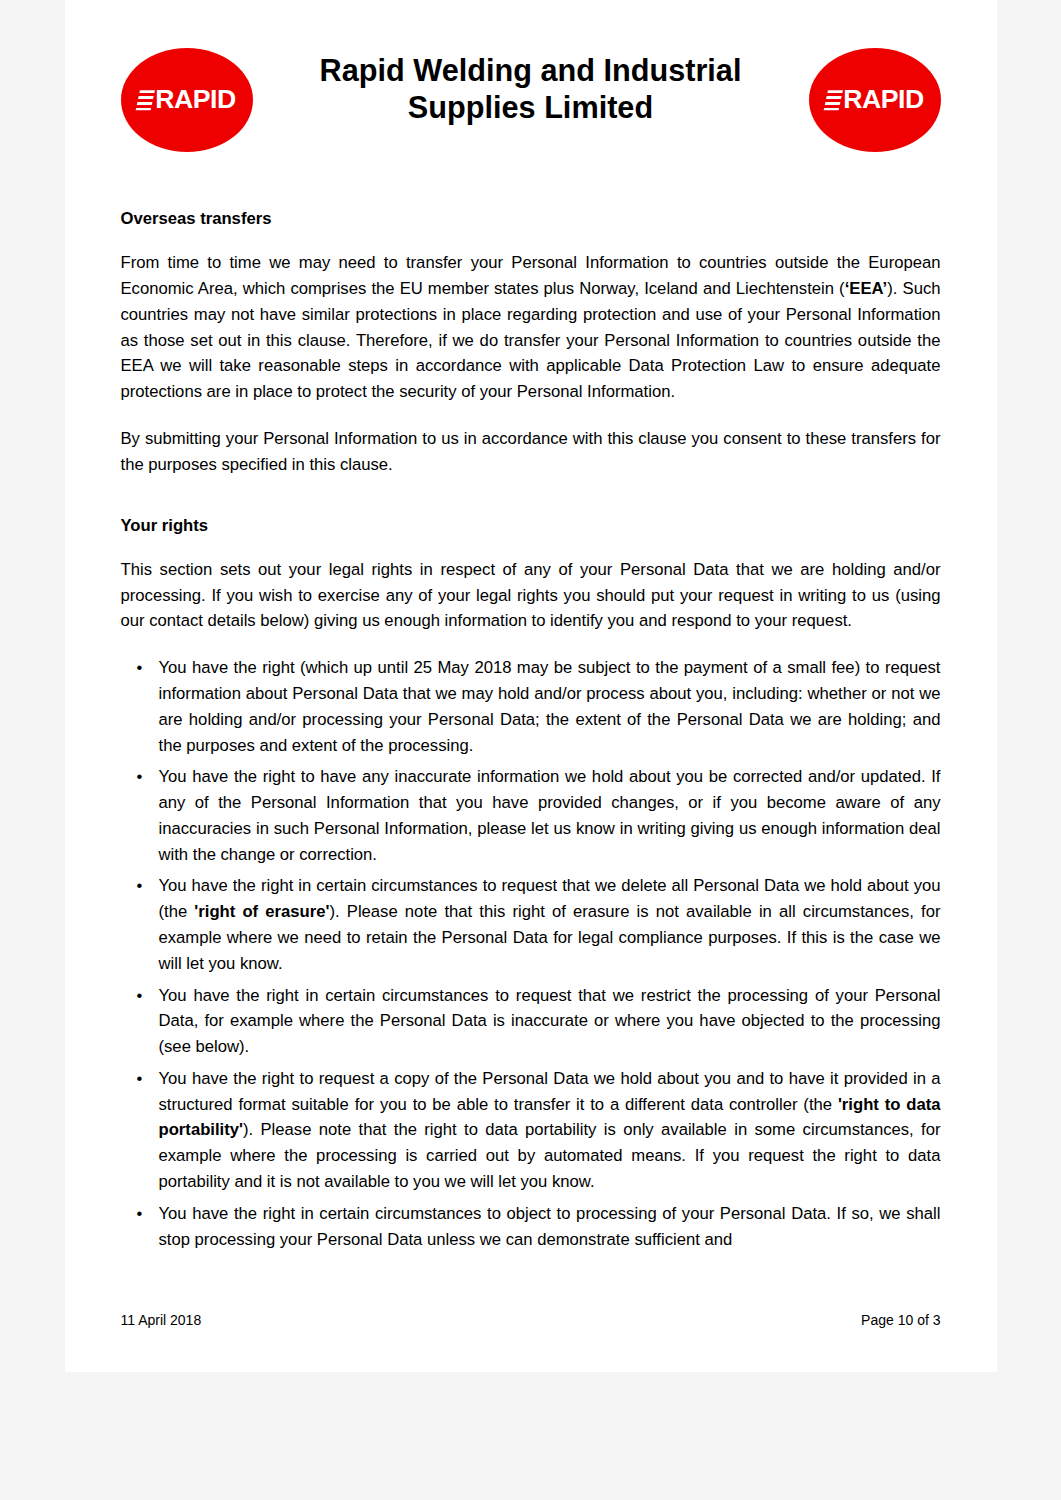RAPID
Rapid Welding and Industrial
Supplies Limited
RAPID
Overseas transfers
From time to time we may need to transfer your Personal Information to countries outside the European Economic Area, which comprises the EU member states plus Norway, Iceland and Liechtenstein (‘EEA’). Such countries may not have similar protections in place regarding protection and use of your Personal Information as those set out in this clause. Therefore, if we do transfer your Personal Information to countries outside the EEA we will take reasonable steps in accordance with applicable Data Protection Law to ensure adequate protections are in place to protect the security of your Personal Information.
By submitting your Personal Information to us in accordance with this clause you consent to these transfers for the purposes specified in this clause.
Your rights
This section sets out your legal rights in respect of any of your Personal Data that we are holding and/or processing. If you wish to exercise any of your legal rights you should put your request in writing to us (using our contact details below) giving us enough information to identify you and respond to your request.
You have the right (which up until 25 May 2018 may be subject to the payment of a small fee) to request information about Personal Data that we may hold and/or process about you, including: whether or not we are holding and/or processing your Personal Data; the extent of the Personal Data we are holding; and the purposes and extent of the processing.
You have the right to have any inaccurate information we hold about you be corrected and/or updated. If any of the Personal Information that you have provided changes, or if you become aware of any inaccuracies in such Personal Information, please let us know in writing giving us enough information deal with the change or correction.
You have the right in certain circumstances to request that we delete all Personal Data we hold about you (the 'right of erasure'). Please note that this right of erasure is not available in all circumstances, for example where we need to retain the Personal Data for legal compliance purposes. If this is the case we will let you know.
You have the right in certain circumstances to request that we restrict the processing of your Personal Data, for example where the Personal Data is inaccurate or where you have objected to the processing (see below).
You have the right to request a copy of the Personal Data we hold about you and to have it provided in a structured format suitable for you to be able to transfer it to a different data controller (the 'right to data portability'). Please note that the right to data portability is only available in some circumstances, for example where the processing is carried out by automated means. If you request the right to data portability and it is not available to you we will let you know.
You have the right in certain circumstances to object to processing of your Personal Data. If so, we shall stop processing your Personal Data unless we can demonstrate sufficient and
11 April 2018 Page 10 of 3